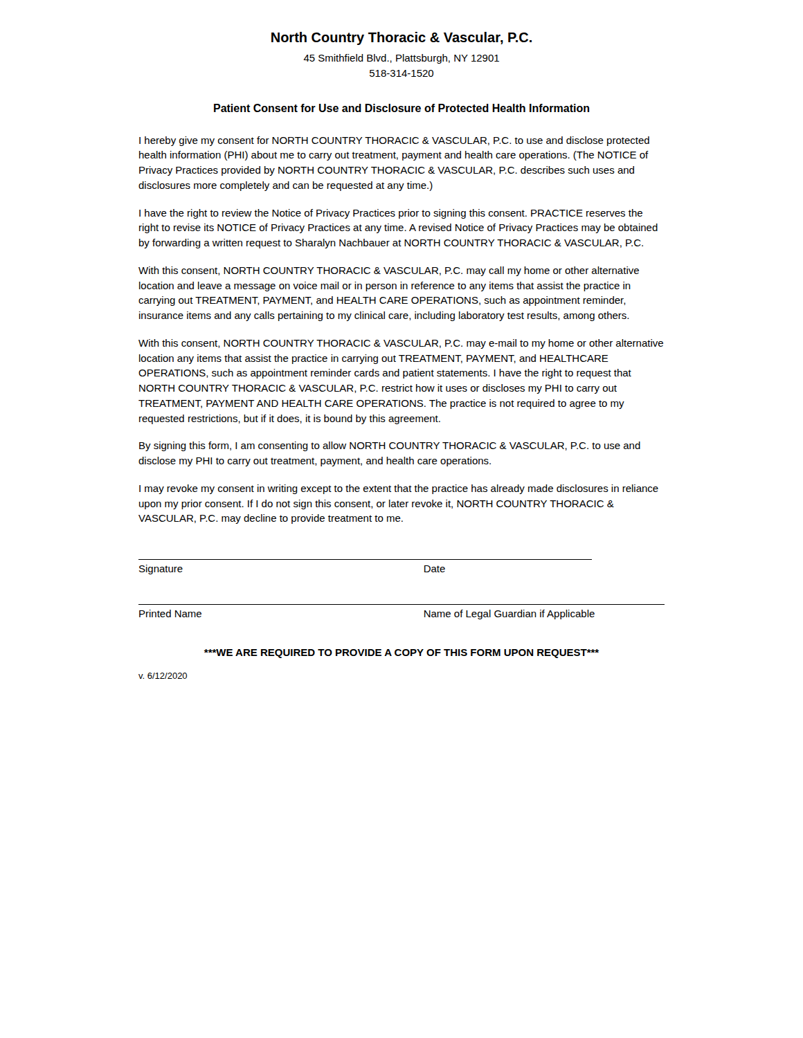North Country Thoracic & Vascular, P.C.
45 Smithfield Blvd., Plattsburgh, NY 12901
518-314-1520
Patient Consent for Use and Disclosure of Protected Health Information
I hereby give my consent for NORTH COUNTRY THORACIC & VASCULAR, P.C. to use and disclose protected health information (PHI) about me to carry out treatment, payment and health care operations. (The NOTICE of Privacy Practices provided by NORTH COUNTRY THORACIC & VASCULAR, P.C. describes such uses and disclosures more completely and can be requested at any time.)
I have the right to review the Notice of Privacy Practices prior to signing this consent. PRACTICE reserves the right to revise its NOTICE of Privacy Practices at any time. A revised Notice of Privacy Practices may be obtained by forwarding a written request to Sharalyn Nachbauer at NORTH COUNTRY THORACIC & VASCULAR, P.C.
With this consent, NORTH COUNTRY THORACIC & VASCULAR, P.C. may call my home or other alternative location and leave a message on voice mail or in person in reference to any items that assist the practice in carrying out TREATMENT, PAYMENT, and HEALTH CARE OPERATIONS, such as appointment reminder, insurance items and any calls pertaining to my clinical care, including laboratory test results, among others.
With this consent, NORTH COUNTRY THORACIC & VASCULAR, P.C. may e-mail to my home or other alternative location any items that assist the practice in carrying out TREATMENT, PAYMENT, and HEALTHCARE OPERATIONS, such as appointment reminder cards and patient statements. I have the right to request that NORTH COUNTRY THORACIC & VASCULAR, P.C. restrict how it uses or discloses my PHI to carry out TREATMENT, PAYMENT AND HEALTH CARE OPERATIONS. The practice is not required to agree to my requested restrictions, but if it does, it is bound by this agreement.
By signing this form, I am consenting to allow NORTH COUNTRY THORACIC & VASCULAR, P.C. to use and disclose my PHI to carry out treatment, payment, and health care operations.
I may revoke my consent in writing except to the extent that the practice has already made disclosures in reliance upon my prior consent. If I do not sign this consent, or later revoke it, NORTH COUNTRY THORACIC & VASCULAR, P.C. may decline to provide treatment to me.
| Signature | Date |
| Printed Name | Name of Legal Guardian if Applicable |
***WE ARE REQUIRED TO PROVIDE A COPY OF THIS FORM UPON REQUEST***
v. 6/12/2020